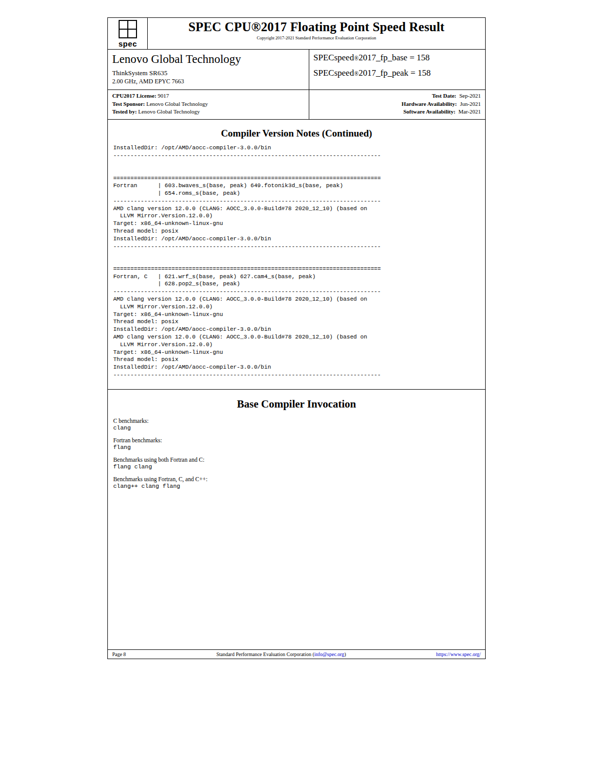spec
SPEC CPU®2017 Floating Point Speed Result
Copyright 2017-2021 Standard Performance Evaluation Corporation
Lenovo Global Technology
ThinkSystem SR635
2.00 GHz, AMD EPYC 7663
SPECspeed®2017_fp_base = 158
SPECspeed®2017_fp_peak = 158
CPU2017 License: 9017
Test Sponsor: Lenovo Global Technology
Tested by: Lenovo Global Technology
Test Date: Sep-2021
Hardware Availability: Jun-2021
Software Availability: Mar-2021
Compiler Version Notes (Continued)
InstalledDir: /opt/AMD/aocc-compiler-3.0.0/bin
------------------------------------------------------------------------------


==============================================================================
Fortran      | 603.bwaves_s(base, peak) 649.fotonik3d_s(base, peak)
             | 654.roms_s(base, peak)
------------------------------------------------------------------------------
AMD clang version 12.0.0 (CLANG: AOCC_3.0.0-Build#78 2020_12_10) (based on
  LLVM Mirror.Version.12.0.0)
Target: x86_64-unknown-linux-gnu
Thread model: posix
InstalledDir: /opt/AMD/aocc-compiler-3.0.0/bin
------------------------------------------------------------------------------


==============================================================================
Fortran, C   | 621.wrf_s(base, peak) 627.cam4_s(base, peak)
             | 628.pop2_s(base, peak)
------------------------------------------------------------------------------
AMD clang version 12.0.0 (CLANG: AOCC_3.0.0-Build#78 2020_12_10) (based on
  LLVM Mirror.Version.12.0.0)
Target: x86_64-unknown-linux-gnu
Thread model: posix
InstalledDir: /opt/AMD/aocc-compiler-3.0.0/bin
AMD clang version 12.0.0 (CLANG: AOCC_3.0.0-Build#78 2020_12_10) (based on
  LLVM Mirror.Version.12.0.0)
Target: x86_64-unknown-linux-gnu
Thread model: posix
InstalledDir: /opt/AMD/aocc-compiler-3.0.0/bin
------------------------------------------------------------------------------
Base Compiler Invocation
C benchmarks:
clang
Fortran benchmarks:
flang
Benchmarks using both Fortran and C:
flang clang
Benchmarks using Fortran, C, and C++:
clang++ clang flang
Page 8
Standard Performance Evaluation Corporation (info@spec.org)
https://www.spec.org/